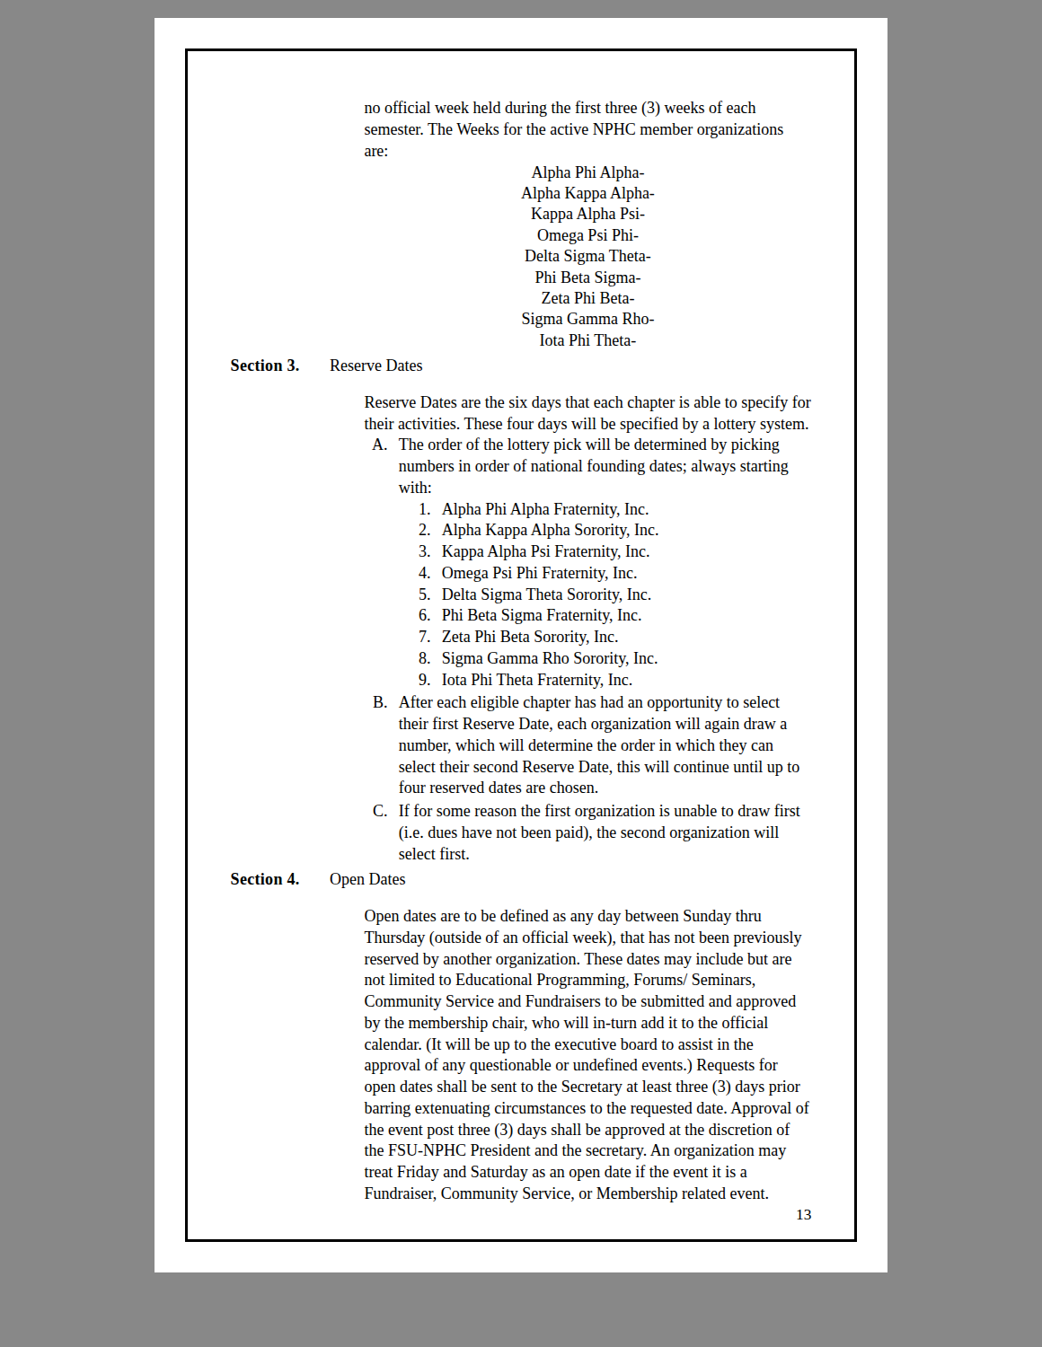no official week held during the first three (3) weeks of each semester. The Weeks for the active NPHC member organizations are:
Alpha Phi Alpha-
Alpha Kappa Alpha-
Kappa Alpha Psi-
Omega Psi Phi-
Delta Sigma Theta-
Phi Beta Sigma-
Zeta Phi Beta-
Sigma Gamma Rho-
Iota Phi Theta-
Section 3.
Reserve Dates
Reserve Dates are the six days that each chapter is able to specify for their activities. These four days will be specified by a lottery system.
The order of the lottery pick will be determined by picking numbers in order of national founding dates; always starting with:
Alpha Phi Alpha Fraternity, Inc.
Alpha Kappa Alpha Sorority, Inc.
Kappa Alpha Psi Fraternity, Inc.
Omega Psi Phi Fraternity, Inc.
Delta Sigma Theta Sorority, Inc.
Phi Beta Sigma Fraternity, Inc.
Zeta Phi Beta Sorority, Inc.
Sigma Gamma Rho Sorority, Inc.
Iota Phi Theta Fraternity, Inc.
After each eligible chapter has had an opportunity to select their first Reserve Date, each organization will again draw a number, which will determine the order in which they can select their second Reserve Date, this will continue until up to four reserved dates are chosen.
If for some reason the first organization is unable to draw first (i.e. dues have not been paid), the second organization will select first.
Section 4.
Open Dates
Open dates are to be defined as any day between Sunday thru Thursday (outside of an official week), that has not been previously reserved by another organization. These dates may include but are not limited to Educational Programming, Forums/ Seminars, Community Service and Fundraisers to be submitted and approved by the membership chair, who will in-turn add it to the official calendar. (It will be up to the executive board to assist in the approval of any questionable or undefined events.) Requests for open dates shall be sent to the Secretary at least three (3) days prior barring extenuating circumstances to the requested date. Approval of the event post three (3) days shall be approved at the discretion of the FSU-NPHC President and the secretary. An organization may treat Friday and Saturday as an open date if the event it is a Fundraiser, Community Service, or Membership related event.
13